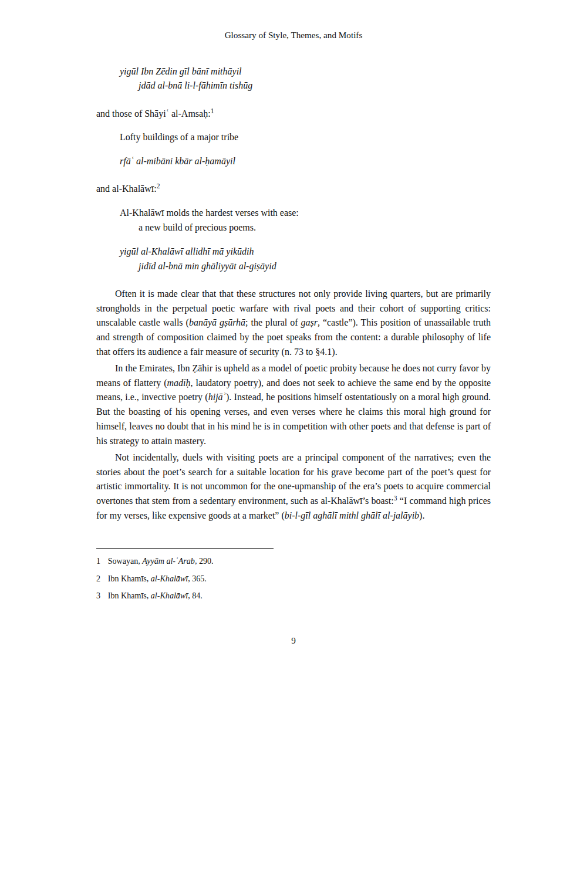Glossary of Style, Themes, and Motifs
yigūl Ibn Zēdin gīl bānī mithāyil jdād al-bnā li-l-fāhimīn tishūg
and those of Shāyiʿ al-Amsaḥ:1
Lofty buildings of a major tribe
rfāʿ al-mibāni kbār al-ḥamāyil
and al-Khalāwī:2
Al-Khalāwī molds the hardest verses with ease: a new build of precious poems.
yigūl al-Khalāwī allidhī mā yikūdih jidīd al-bnā min ghāliyyāt al-giṣāyid
Often it is made clear that that these structures not only provide living quarters, but are primarily strongholds in the perpetual poetic warfare with rival poets and their cohort of supporting critics: unscalable castle walls (banāyā gṣūrhā; the plural of gaṣr, “castle”). This position of unassailable truth and strength of composition claimed by the poet speaks from the content: a durable philosophy of life that offers its audience a fair measure of security (n. 73 to §4.1).
In the Emirates, Ibn Ẓāhir is upheld as a model of poetic probity because he does not curry favor by means of flattery (madīḥ, laudatory poetry), and does not seek to achieve the same end by the opposite means, i.e., invective poetry (hijāʾ). Instead, he positions himself ostentatiously on a moral high ground. But the boasting of his opening verses, and even verses where he claims this moral high ground for himself, leaves no doubt that in his mind he is in competition with other poets and that defense is part of his strategy to attain mastery.
Not incidentally, duels with visiting poets are a principal component of the narratives; even the stories about the poet’s search for a suitable location for his grave become part of the poet’s quest for artistic immortality. It is not uncommon for the one-upmanship of the era’s poets to acquire commercial overtones that stem from a sedentary environment, such as al-Khalāwī’s boast:3 “I command high prices for my verses, like expensive goods at a market” (bi-l-gīl aghālī mithl ghālī al-jalāyib).
1 Sowayan, Ayyām al-ʿArab, 290.
2 Ibn Khamīs, al-Khalāwī, 365.
3 Ibn Khamīs, al-Khalāwī, 84.
9